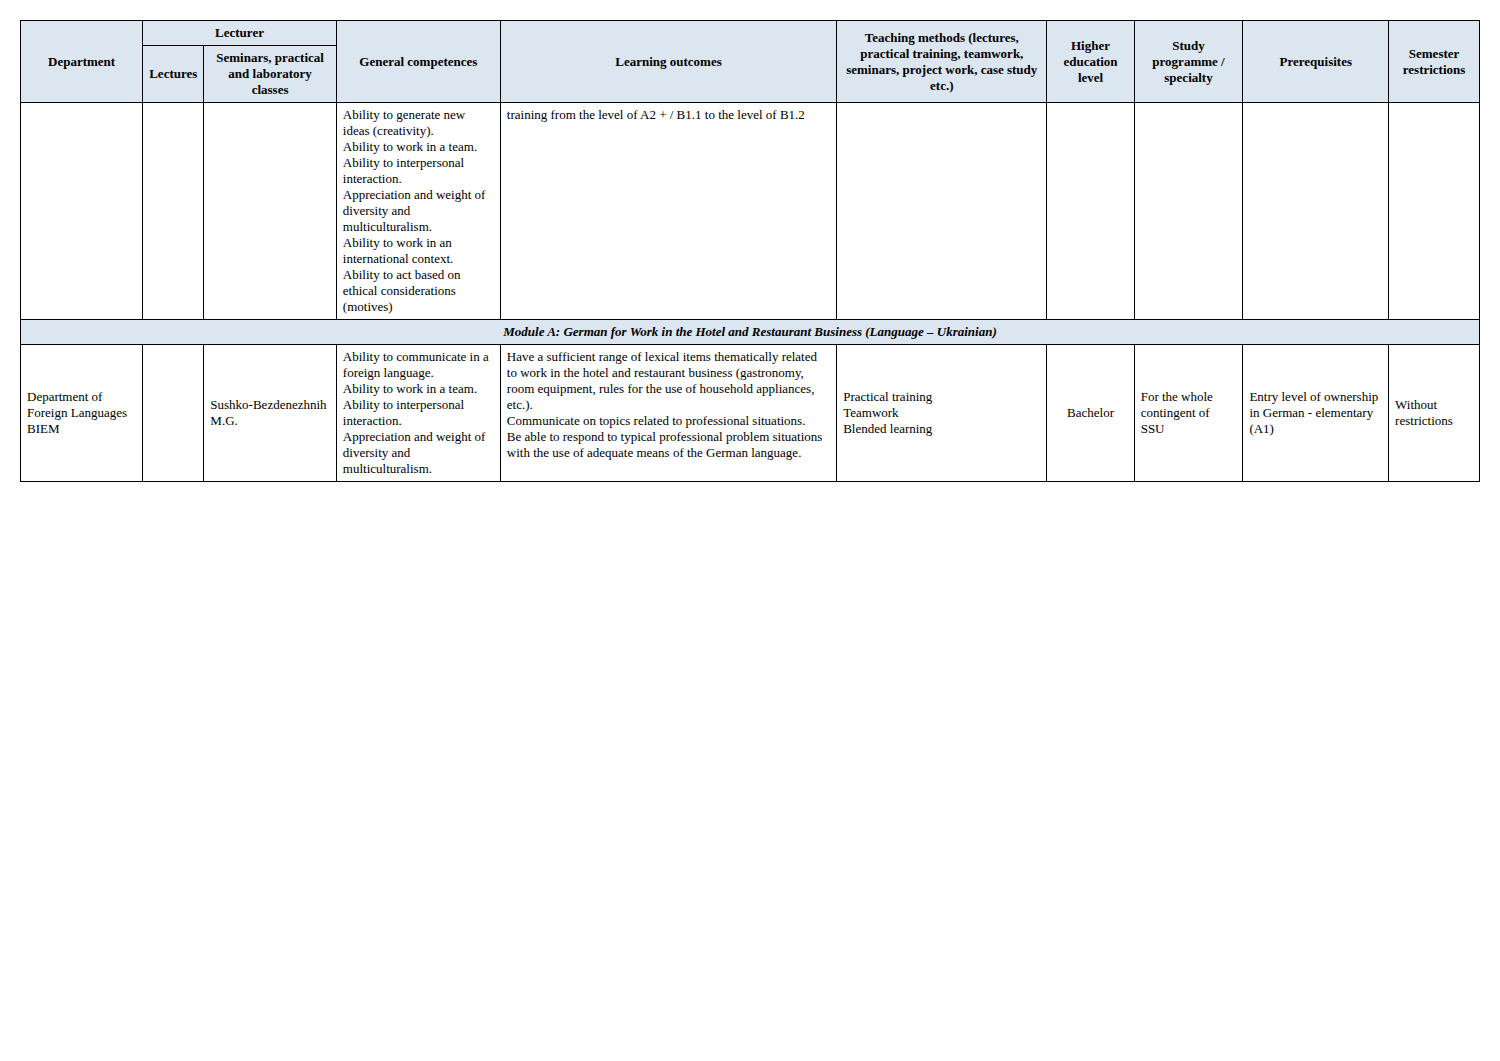| Department | Lecturer | General competences | Learning outcomes | Teaching methods (lectures, practical training, teamwork, seminars, project work, case study etc.) | Higher education level | Study programme / specialty | Prerequisites | Semester restrictions |
| --- | --- | --- | --- | --- | --- | --- | --- | --- |
| Lectures | Seminars, practical and laboratory classes |
| | | | Ability to generate new ideas (creativity). Ability to work in a team. Ability to interpersonal interaction. Appreciation and weight of diversity and multiculturalism. Ability to work in an international context. Ability to act based on ethical considerations (motives) | training from the level of A2 + / B1.1 to the level of B1.2 | | | | | |
| Module A: German for Work in the Hotel and Restaurant Business (Language – Ukrainian) |
| Department of Foreign Languages BIEM | | Sushko-Bezdenezhnih M.G. | Ability to communicate in a foreign language. Ability to work in a team. Ability to interpersonal interaction. Appreciation and weight of diversity and multiculturalism. | Have a sufficient range of lexical items thematically related to work in the hotel and restaurant business (gastronomy, room equipment, rules for the use of household appliances, etc.). Communicate on topics related to professional situations. Be able to respond to typical professional problem situations with the use of adequate means of the German language. | Practical training Teamwork Blended learning | Bachelor | For the whole contingent of SSU | Entry level of ownership in German - elementary (A1) | Without restrictions |